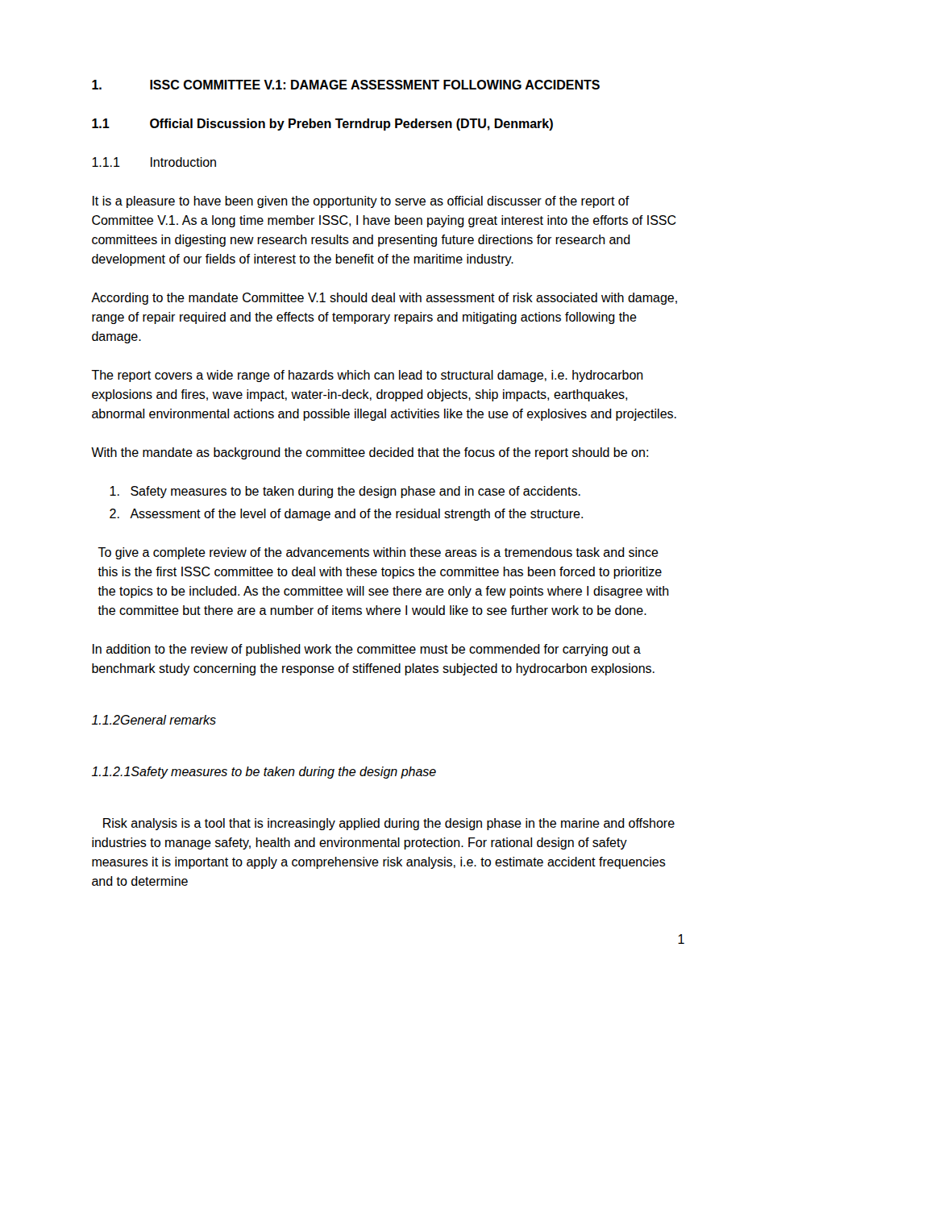1. ISSC COMMITTEE V.1: DAMAGE ASSESSMENT FOLLOWING ACCIDENTS
1.1 Official Discussion by Preben Terndrup Pedersen (DTU, Denmark)
1.1.1 Introduction
It is a pleasure to have been given the opportunity to serve as official discusser of the report of Committee V.1. As a long time member ISSC, I have been paying great interest into the efforts of ISSC committees in digesting new research results and presenting future directions for research and development of our fields of interest to the benefit of the maritime industry.
According to the mandate Committee V.1 should deal with assessment of risk associated with damage, range of repair required and the effects of temporary repairs and mitigating actions following the damage.
The report covers a wide range of hazards which can lead to structural damage, i.e. hydrocarbon explosions and fires, wave impact, water-in-deck, dropped objects, ship impacts, earthquakes, abnormal environmental actions and possible illegal activities like the use of explosives and projectiles.
With the mandate as background the committee decided that the focus of the report should be on:
Safety measures to be taken during the design phase and in case of accidents.
Assessment of the level of damage and of the residual strength of the structure.
To give a complete review of the advancements within these areas is a tremendous task and since this is the first ISSC committee to deal with these topics the committee has been forced to prioritize the topics to be included. As the committee will see there are only a few points where I disagree with the committee but there are a number of items where I would like to see further work to be done.
In addition to the review of published work the committee must be commended for carrying out a benchmark study concerning the response of stiffened plates subjected to hydrocarbon explosions.
1.1.2 General remarks
1.1.2.1 Safety measures to be taken during the design phase
Risk analysis is a tool that is increasingly applied during the design phase in the marine and offshore industries to manage safety, health and environmental protection. For rational design of safety measures it is important to apply a comprehensive risk analysis, i.e. to estimate accident frequencies and to determine
1